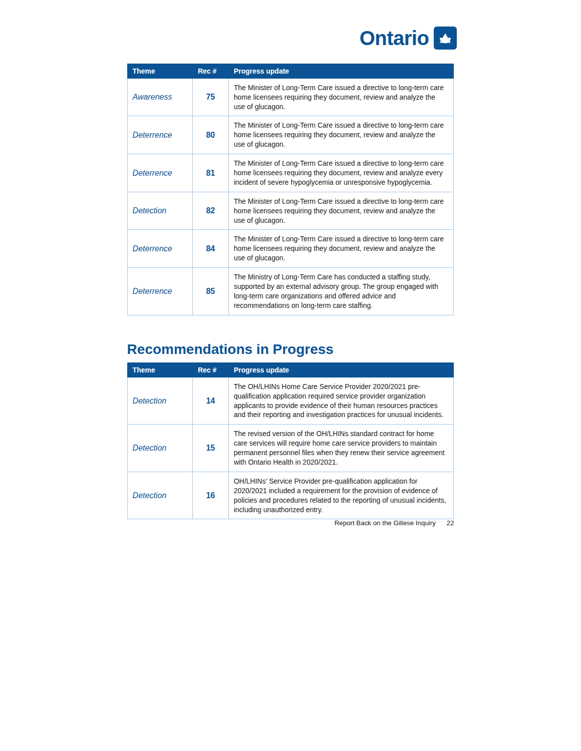Ontario
| Theme | Rec # | Progress update |
| --- | --- | --- |
| Awareness | 75 | The Minister of Long-Term Care issued a directive to long-term care home licensees requiring they document, review and analyze the use of glucagon. |
| Deterrence | 80 | The Minister of Long-Term Care issued a directive to long-term care home licensees requiring they document, review and analyze the use of glucagon. |
| Deterrence | 81 | The Minister of Long-Term Care issued a directive to long-term care home licensees requiring they document, review and analyze every incident of severe hypoglycemia or unresponsive hypoglycemia. |
| Detection | 82 | The Minister of Long-Term Care issued a directive to long-term care home licensees requiring they document, review and analyze the use of glucagon. |
| Deterrence | 84 | The Minister of Long-Term Care issued a directive to long-term care home licensees requiring they document, review and analyze the use of glucagon. |
| Deterrence | 85 | The Ministry of Long-Term Care has conducted a staffing study, supported by an external advisory group. The group engaged with long-term care organizations and offered advice and recommendations on long-term care staffing. |
Recommendations in Progress
| Theme | Rec # | Progress update |
| --- | --- | --- |
| Detection | 14 | The OH/LHINs Home Care Service Provider 2020/2021 pre-qualification application required service provider organization applicants to provide evidence of their human resources practices and their reporting and investigation practices for unusual incidents. |
| Detection | 15 | The revised version of the OH/LHINs standard contract for home care services will require home care service providers to maintain permanent personnel files when they renew their service agreement with Ontario Health in 2020/2021. |
| Detection | 16 | OH/LHINs’ Service Provider pre-qualification application for 2020/2021 included a requirement for the provision of evidence of policies and procedures related to the reporting of unusual incidents, including unauthorized entry. |
Report Back on the Gillese Inquiry 22